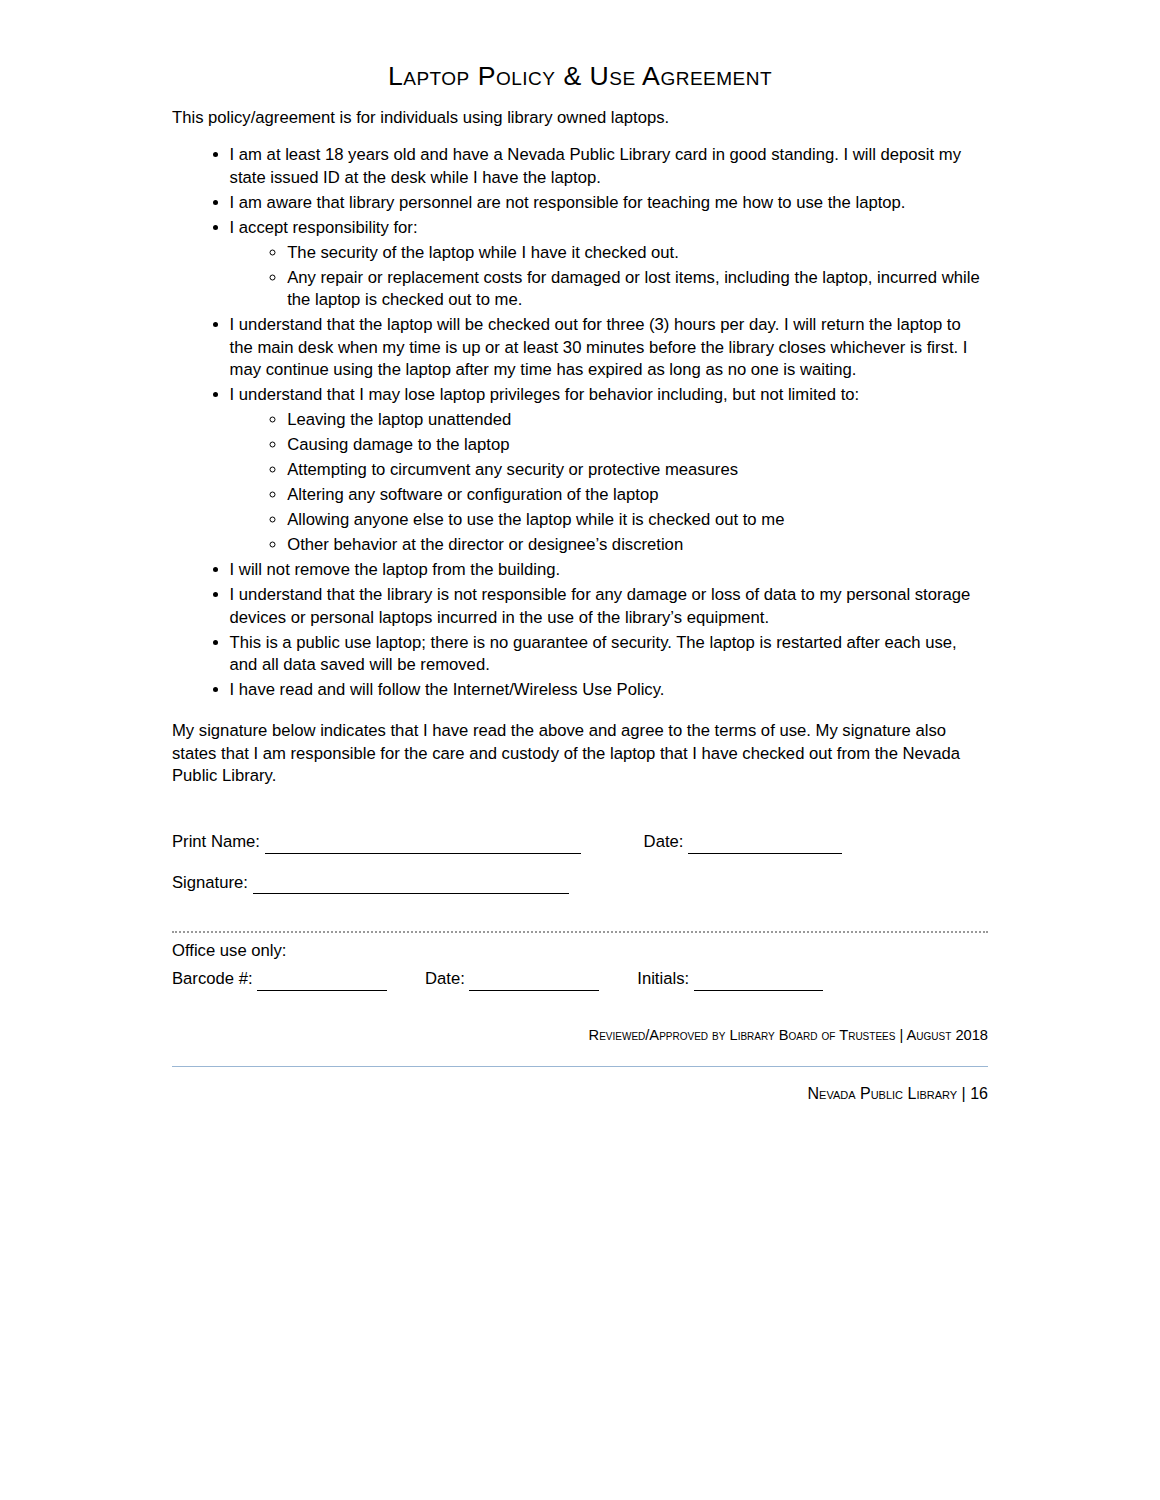Laptop Policy & Use Agreement
This policy/agreement is for individuals using library owned laptops.
I am at least 18 years old and have a Nevada Public Library card in good standing. I will deposit my state issued ID at the desk while I have the laptop.
I am aware that library personnel are not responsible for teaching me how to use the laptop.
I accept responsibility for:
The security of the laptop while I have it checked out.
Any repair or replacement costs for damaged or lost items, including the laptop, incurred while the laptop is checked out to me.
I understand that the laptop will be checked out for three (3) hours per day. I will return the laptop to the main desk when my time is up or at least 30 minutes before the library closes whichever is first. I may continue using the laptop after my time has expired as long as no one is waiting.
I understand that I may lose laptop privileges for behavior including, but not limited to:
Leaving the laptop unattended
Causing damage to the laptop
Attempting to circumvent any security or protective measures
Altering any software or configuration of the laptop
Allowing anyone else to use the laptop while it is checked out to me
Other behavior at the director or designee’s discretion
I will not remove the laptop from the building.
I understand that the library is not responsible for any damage or loss of data to my personal storage devices or personal laptops incurred in the use of the library’s equipment.
This is a public use laptop; there is no guarantee of security. The laptop is restarted after each use, and all data saved will be removed.
I have read and will follow the Internet/Wireless Use Policy.
My signature below indicates that I have read the above and agree to the terms of use. My signature also states that I am responsible for the care and custody of the laptop that I have checked out from the Nevada Public Library.
Print Name: Date:
Signature:
Office use only:
Barcode #: Date: Initials:
Reviewed/Approved by Library Board of Trustees | August 2018
Nevada Public Library | 16